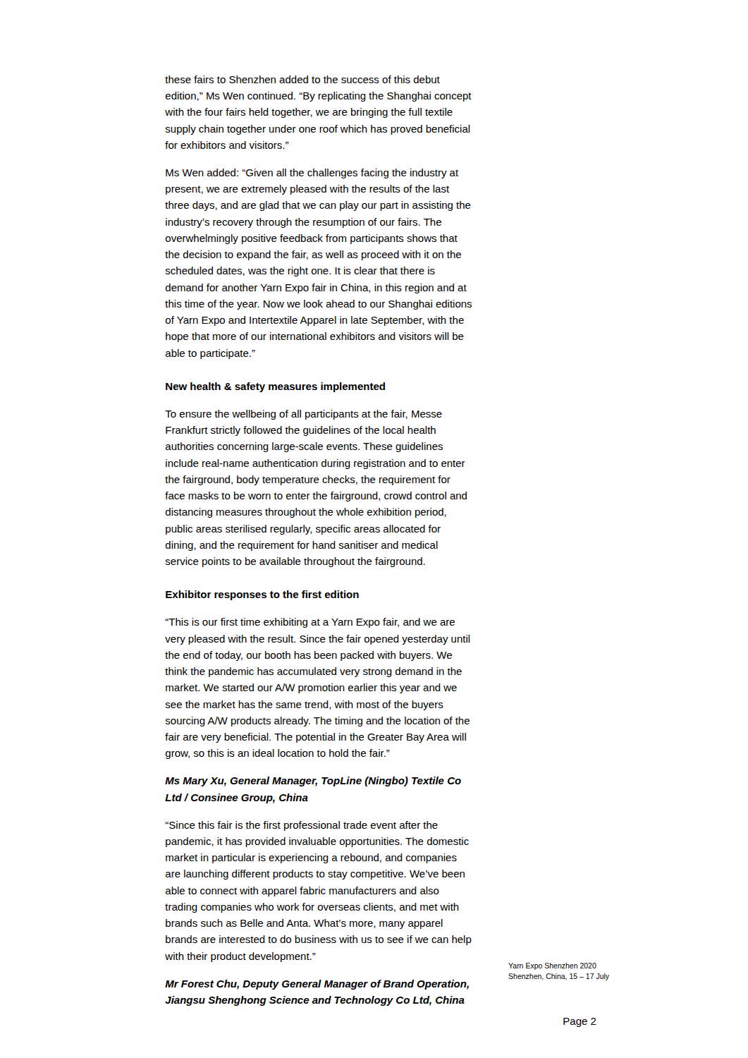these fairs to Shenzhen added to the success of this debut edition,” Ms Wen continued. “By replicating the Shanghai concept with the four fairs held together, we are bringing the full textile supply chain together under one roof which has proved beneficial for exhibitors and visitors.”
Ms Wen added: “Given all the challenges facing the industry at present, we are extremely pleased with the results of the last three days, and are glad that we can play our part in assisting the industry’s recovery through the resumption of our fairs. The overwhelmingly positive feedback from participants shows that the decision to expand the fair, as well as proceed with it on the scheduled dates, was the right one. It is clear that there is demand for another Yarn Expo fair in China, in this region and at this time of the year. Now we look ahead to our Shanghai editions of Yarn Expo and Intertextile Apparel in late September, with the hope that more of our international exhibitors and visitors will be able to participate.”
New health & safety measures implemented
To ensure the wellbeing of all participants at the fair, Messe Frankfurt strictly followed the guidelines of the local health authorities concerning large-scale events. These guidelines include real-name authentication during registration and to enter the fairground, body temperature checks, the requirement for face masks to be worn to enter the fairground, crowd control and distancing measures throughout the whole exhibition period, public areas sterilised regularly, specific areas allocated for dining, and the requirement for hand sanitiser and medical service points to be available throughout the fairground.
Exhibitor responses to the first edition
“This is our first time exhibiting at a Yarn Expo fair, and we are very pleased with the result. Since the fair opened yesterday until the end of today, our booth has been packed with buyers. We think the pandemic has accumulated very strong demand in the market. We started our A/W promotion earlier this year and we see the market has the same trend, with most of the buyers sourcing A/W products already. The timing and the location of the fair are very beneficial. The potential in the Greater Bay Area will grow, so this is an ideal location to hold the fair.”
Ms Mary Xu, General Manager, TopLine (Ningbo) Textile Co Ltd / Consinee Group, China
“Since this fair is the first professional trade event after the pandemic, it has provided invaluable opportunities. The domestic market in particular is experiencing a rebound, and companies are launching different products to stay competitive. We’ve been able to connect with apparel fabric manufacturers and also trading companies who work for overseas clients, and met with brands such as Belle and Anta. What’s more, many apparel brands are interested to do business with us to see if we can help with their product development.”
Mr Forest Chu, Deputy General Manager of Brand Operation, Jiangsu Shenghong Science and Technology Co Ltd, China
Yarn Expo Shenzhen 2020
Shenzhen, China, 15 – 17 July
Page 2